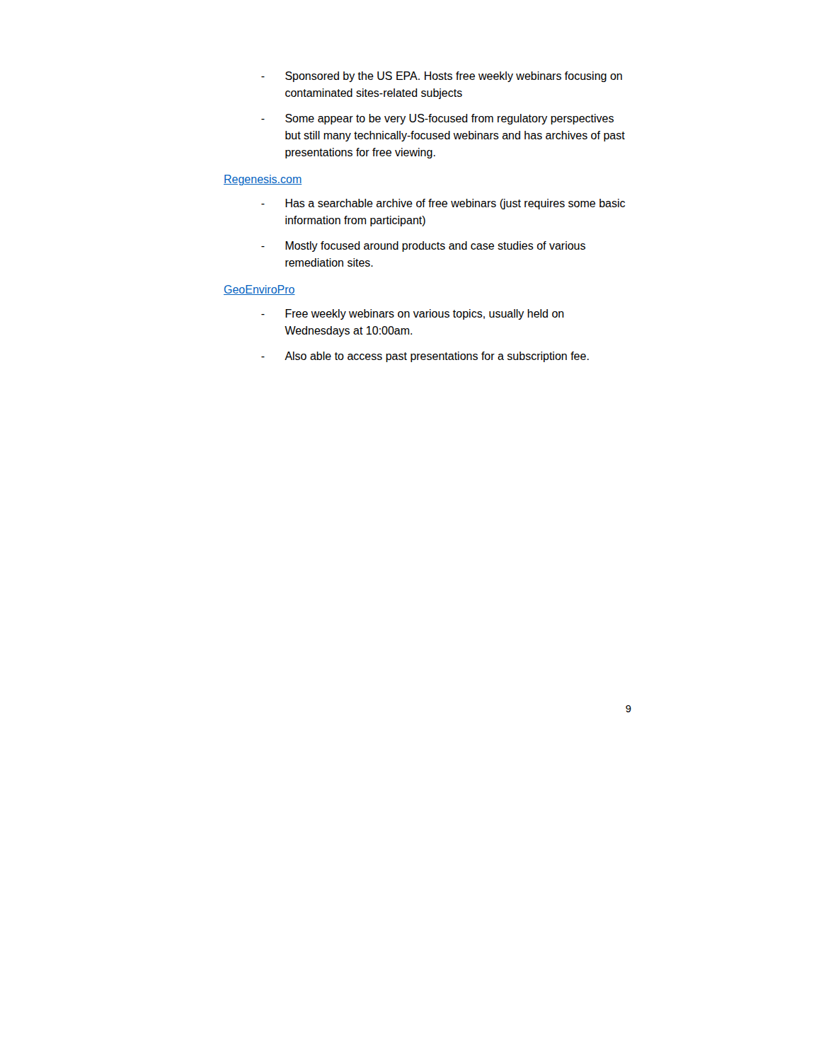Sponsored by the US EPA. Hosts free weekly webinars focusing on contaminated sites-related subjects
Some appear to be very US-focused from regulatory perspectives but still many technically-focused webinars and has archives of past presentations for free viewing.
Regenesis.com
Has a searchable archive of free webinars (just requires some basic information from participant)
Mostly focused around products and case studies of various remediation sites.
GeoEnviroPro
Free weekly webinars on various topics, usually held on Wednesdays at 10:00am.
Also able to access past presentations for a subscription fee.
9